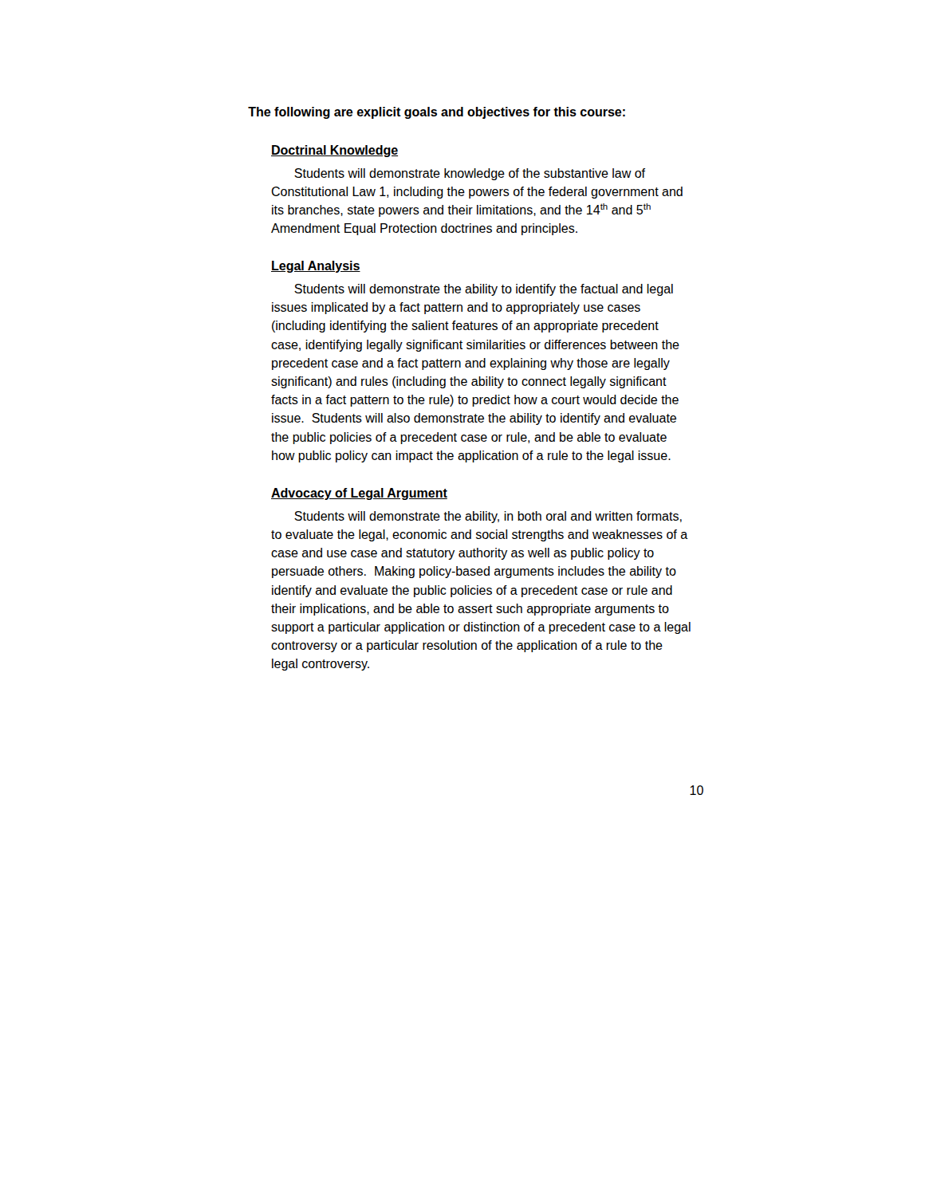The following are explicit goals and objectives for this course:
Doctrinal Knowledge
Students will demonstrate knowledge of the substantive law of Constitutional Law 1, including the powers of the federal government and its branches, state powers and their limitations, and the 14th and 5th Amendment Equal Protection doctrines and principles.
Legal Analysis
Students will demonstrate the ability to identify the factual and legal issues implicated by a fact pattern and to appropriately use cases (including identifying the salient features of an appropriate precedent case, identifying legally significant similarities or differences between the precedent case and a fact pattern and explaining why those are legally significant) and rules (including the ability to connect legally significant facts in a fact pattern to the rule) to predict how a court would decide the issue. Students will also demonstrate the ability to identify and evaluate the public policies of a precedent case or rule, and be able to evaluate how public policy can impact the application of a rule to the legal issue.
Advocacy of Legal Argument
Students will demonstrate the ability, in both oral and written formats, to evaluate the legal, economic and social strengths and weaknesses of a case and use case and statutory authority as well as public policy to persuade others. Making policy-based arguments includes the ability to identify and evaluate the public policies of a precedent case or rule and their implications, and be able to assert such appropriate arguments to support a particular application or distinction of a precedent case to a legal controversy or a particular resolution of the application of a rule to the legal controversy.
10